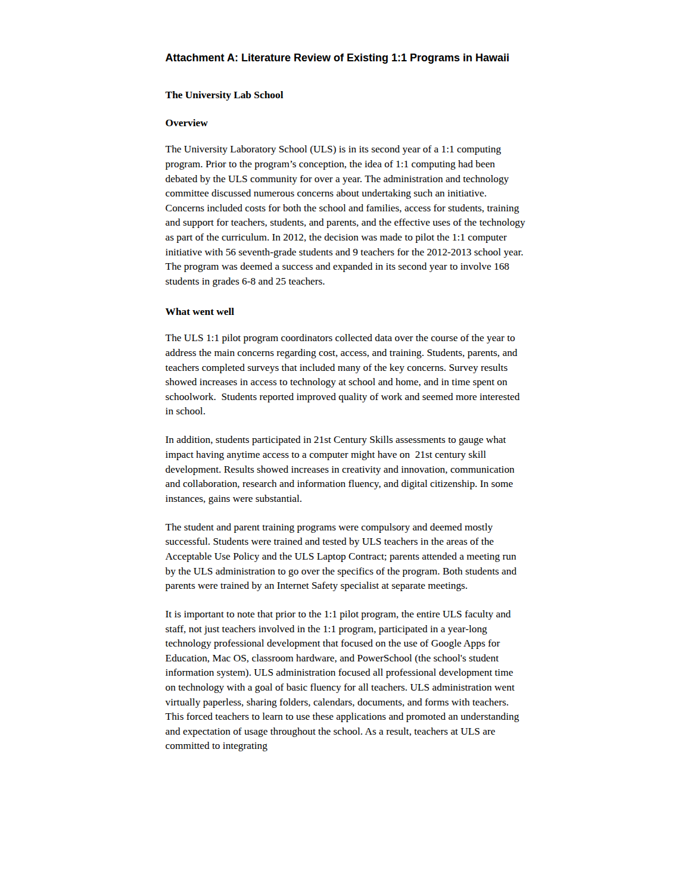Attachment A: Literature Review of Existing 1:1 Programs in Hawaii
The University Lab School
Overview
The University Laboratory School (ULS) is in its second year of a 1:1 computing program. Prior to the program’s conception, the idea of 1:1 computing had been debated by the ULS community for over a year. The administration and technology committee discussed numerous concerns about undertaking such an initiative. Concerns included costs for both the school and families, access for students, training and support for teachers, students, and parents, and the effective uses of the technology as part of the curriculum. In 2012, the decision was made to pilot the 1:1 computer initiative with 56 seventh-grade students and 9 teachers for the 2012-2013 school year. The program was deemed a success and expanded in its second year to involve 168 students in grades 6-8 and 25 teachers.
What went well
The ULS 1:1 pilot program coordinators collected data over the course of the year to address the main concerns regarding cost, access, and training. Students, parents, and teachers completed surveys that included many of the key concerns. Survey results showed increases in access to technology at school and home, and in time spent on schoolwork. Students reported improved quality of work and seemed more interested in school.
In addition, students participated in 21st Century Skills assessments to gauge what impact having anytime access to a computer might have on 21st century skill development. Results showed increases in creativity and innovation, communication and collaboration, research and information fluency, and digital citizenship. In some instances, gains were substantial.
The student and parent training programs were compulsory and deemed mostly successful. Students were trained and tested by ULS teachers in the areas of the Acceptable Use Policy and the ULS Laptop Contract; parents attended a meeting run by the ULS administration to go over the specifics of the program. Both students and parents were trained by an Internet Safety specialist at separate meetings.
It is important to note that prior to the 1:1 pilot program, the entire ULS faculty and staff, not just teachers involved in the 1:1 program, participated in a year-long technology professional development that focused on the use of Google Apps for Education, Mac OS, classroom hardware, and PowerSchool (the school's student information system). ULS administration focused all professional development time on technology with a goal of basic fluency for all teachers. ULS administration went virtually paperless, sharing folders, calendars, documents, and forms with teachers. This forced teachers to learn to use these applications and promoted an understanding and expectation of usage throughout the school. As a result, teachers at ULS are committed to integrating